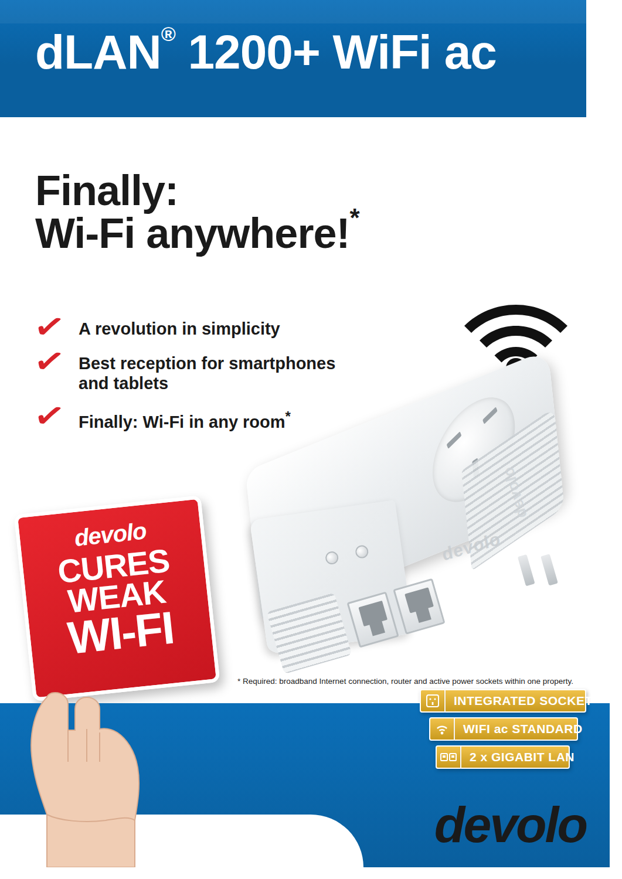dLAN® 1200+ WiFi ac
Finally: Wi-Fi anywhere!*
✓A revolution in simplicity
✓Best reception for smartphones
and tablets
✓Finally: Wi-Fi in any room*
devolo
devolo
devolo
CURES
WEAK
WI-FI
* Required: broadband Internet connection, router and active power sockets within one property.
INTEGRATED SOCKET
WIFI ac STANDARD
2 x GIGABIT LAN
devolo